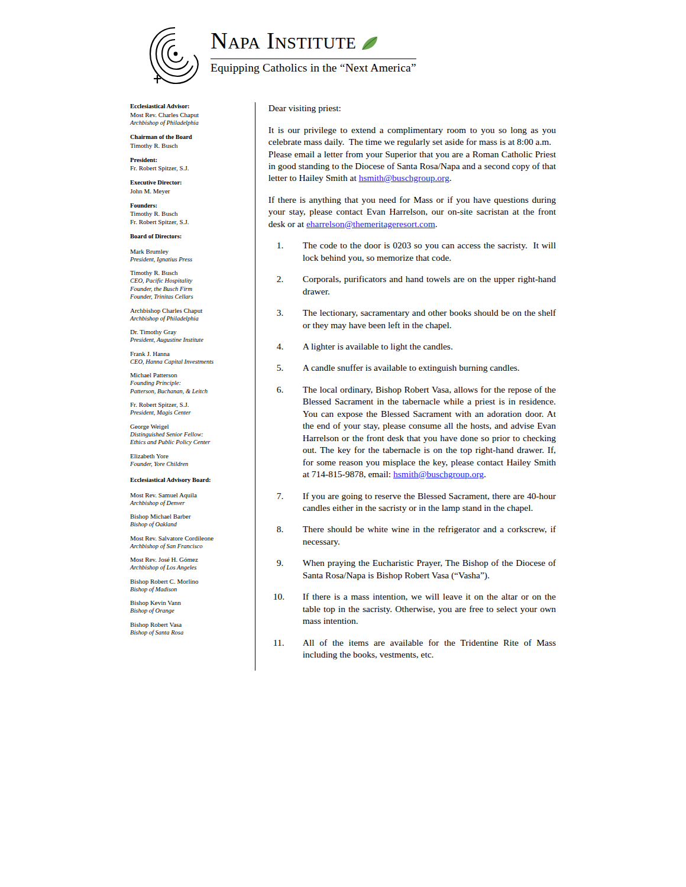Napa Institute
Equipping Catholics in the “Next America”
Ecclesiastical Advisor:
Most Rev. Charles Chaput
Archbishop of Philadelphia
Chairman of the Board
Timothy R. Busch
President:
Fr. Robert Spitzer, S.J.
Executive Director:
John M. Meyer
Founders:
Timothy R. Busch
Fr. Robert Spitzer, S.J.
Board of Directors:
Mark Brumley President, Ignatius Press
Timothy R. Busch CEO, Pacific Hospitality Founder, the Busch Firm Founder, Trinitas Cellars
Archbishop Charles Chaput Archbishop of Philadelphia
Dr. Timothy Gray President, Augustine Institute
Frank J. Hanna CEO, Hanna Capital Investments
Michael Patterson Founding Principle: Patterson, Buchanan, & Leitch
Fr. Robert Spitzer, S.J. President, Magis Center
George Weigel Distinguished Senior Fellow: Ethics and Public Policy Center
Elizabeth Yore Founder, Yore Children
Ecclesiastical Advisory Board:
Most Rev. Samuel Aquila Archbishop of Denver
Bishop Michael Barber Bishop of Oakland
Most Rev. Salvatore Cordileone Archbishop of San Francisco
Most Rev. José H. Gómez Archbishop of Los Angeles
Bishop Robert C. Morlino Bishop of Madison
Bishop Kevin Vann Bishop of Orange
Bishop Robert Vasa Bishop of Santa Rosa
Dear visiting priest:
It is our privilege to extend a complimentary room to you so long as you celebrate mass daily. The time we regularly set aside for mass is at 8:00 a.m. Please email a letter from your Superior that you are a Roman Catholic Priest in good standing to the Diocese of Santa Rosa/Napa and a second copy of that letter to Hailey Smith at hsmith@buschgroup.org.
If there is anything that you need for Mass or if you have questions during your stay, please contact Evan Harrelson, our on-site sacristan at the front desk or at eharrelson@themeritageresort.com.
The code to the door is 0203 so you can access the sacristy. It will lock behind you, so memorize that code.
Corporals, purificators and hand towels are on the upper right-hand drawer.
The lectionary, sacramentary and other books should be on the shelf or they may have been left in the chapel.
A lighter is available to light the candles.
A candle snuffer is available to extinguish burning candles.
The local ordinary, Bishop Robert Vasa, allows for the repose of the Blessed Sacrament in the tabernacle while a priest is in residence. You can expose the Blessed Sacrament with an adoration door. At the end of your stay, please consume all the hosts, and advise Evan Harrelson or the front desk that you have done so prior to checking out. The key for the tabernacle is on the top right-hand drawer. If, for some reason you misplace the key, please contact Hailey Smith at 714-815-9878, email: hsmith@buschgroup.org.
If you are going to reserve the Blessed Sacrament, there are 40-hour candles either in the sacristy or in the lamp stand in the chapel.
There should be white wine in the refrigerator and a corkscrew, if necessary.
When praying the Eucharistic Prayer, The Bishop of the Diocese of Santa Rosa/Napa is Bishop Robert Vasa (“Vasha”).
If there is a mass intention, we will leave it on the altar or on the table top in the sacristy. Otherwise, you are free to select your own mass intention.
All of the items are available for the Tridentine Rite of Mass including the books, vestments, etc.